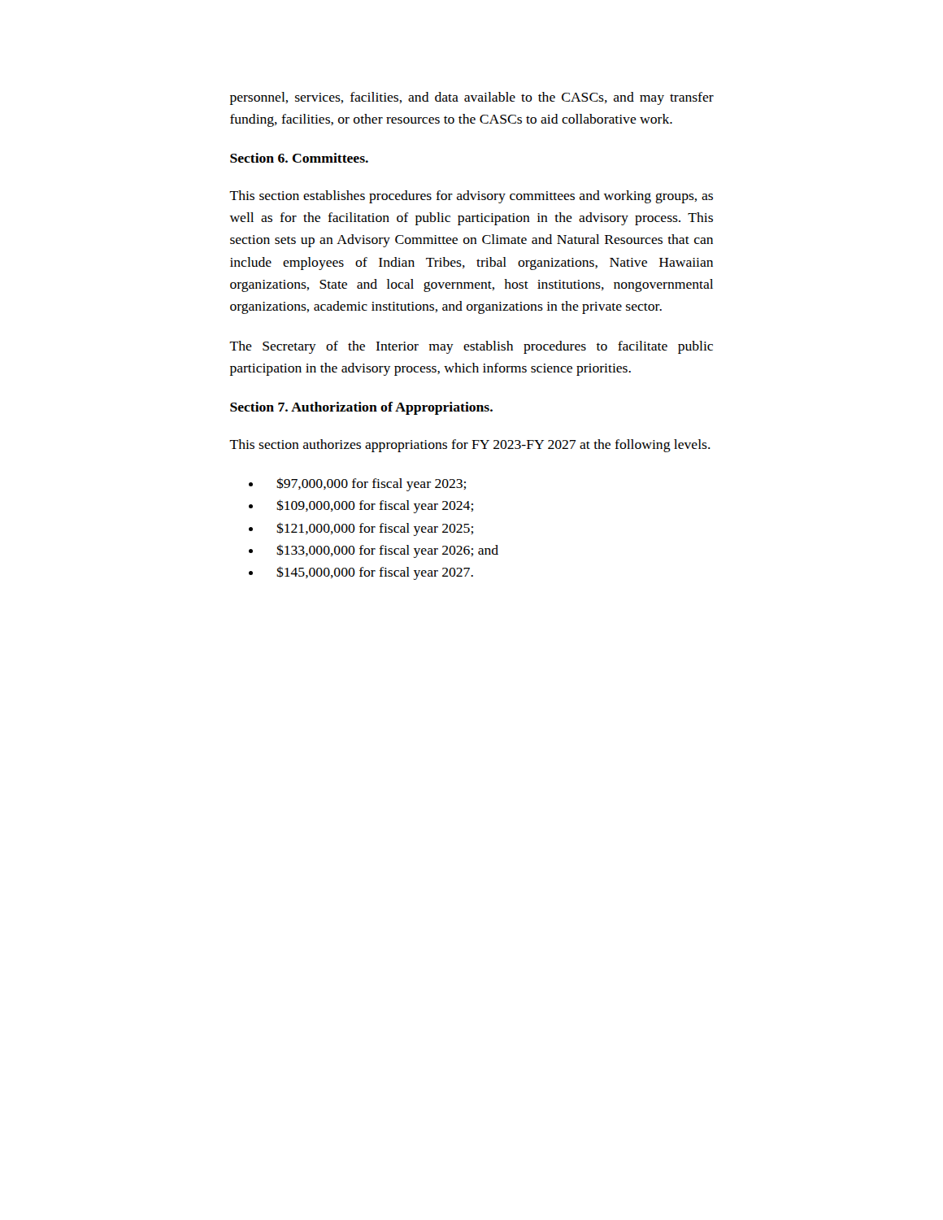personnel, services, facilities, and data available to the CASCs, and may transfer funding, facilities, or other resources to the CASCs to aid collaborative work.
Section 6. Committees.
This section establishes procedures for advisory committees and working groups, as well as for the facilitation of public participation in the advisory process. This section sets up an Advisory Committee on Climate and Natural Resources that can include employees of Indian Tribes, tribal organizations, Native Hawaiian organizations, State and local government, host institutions, nongovernmental organizations, academic institutions, and organizations in the private sector.
The Secretary of the Interior may establish procedures to facilitate public participation in the advisory process, which informs science priorities.
Section 7. Authorization of Appropriations.
This section authorizes appropriations for FY 2023-FY 2027 at the following levels.
$97,000,000 for fiscal year 2023;
$109,000,000 for fiscal year 2024;
$121,000,000 for fiscal year 2025;
$133,000,000 for fiscal year 2026; and
$145,000,000 for fiscal year 2027.